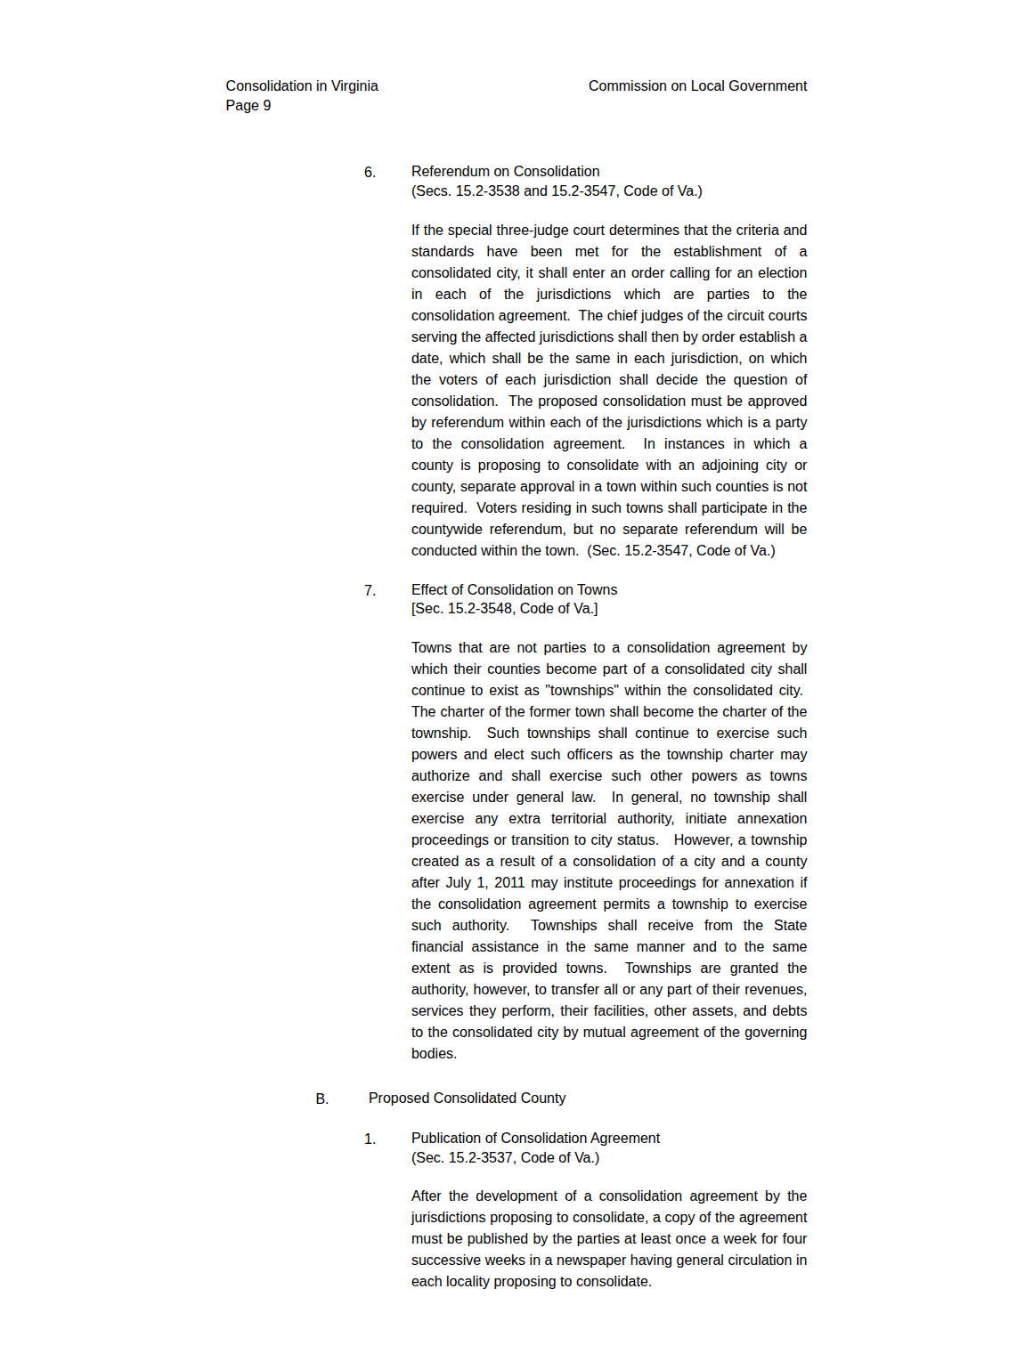Consolidation in Virginia
Page 9
Commission on Local Government
6.
Referendum on Consolidation
(Secs. 15.2-3538 and 15.2-3547, Code of Va.)
If the special three-judge court determines that the criteria and standards have been met for the establishment of a consolidated city, it shall enter an order calling for an election in each of the jurisdictions which are parties to the consolidation agreement. The chief judges of the circuit courts serving the affected jurisdictions shall then by order establish a date, which shall be the same in each jurisdiction, on which the voters of each jurisdiction shall decide the question of consolidation. The proposed consolidation must be approved by referendum within each of the jurisdictions which is a party to the consolidation agreement. In instances in which a county is proposing to consolidate with an adjoining city or county, separate approval in a town within such counties is not required. Voters residing in such towns shall participate in the countywide referendum, but no separate referendum will be conducted within the town. (Sec. 15.2-3547, Code of Va.)
7.
Effect of Consolidation on Towns
[Sec. 15.2-3548, Code of Va.]
Towns that are not parties to a consolidation agreement by which their counties become part of a consolidated city shall continue to exist as "townships" within the consolidated city. The charter of the former town shall become the charter of the township. Such townships shall continue to exercise such powers and elect such officers as the township charter may authorize and shall exercise such other powers as towns exercise under general law. In general, no township shall exercise any extra territorial authority, initiate annexation proceedings or transition to city status. However, a township created as a result of a consolidation of a city and a county after July 1, 2011 may institute proceedings for annexation if the consolidation agreement permits a township to exercise such authority. Townships shall receive from the State financial assistance in the same manner and to the same extent as is provided towns. Townships are granted the authority, however, to transfer all or any part of their revenues, services they perform, their facilities, other assets, and debts to the consolidated city by mutual agreement of the governing bodies.
B.
Proposed Consolidated County
1.
Publication of Consolidation Agreement
(Sec. 15.2-3537, Code of Va.)
After the development of a consolidation agreement by the jurisdictions proposing to consolidate, a copy of the agreement must be published by the parties at least once a week for four successive weeks in a newspaper having general circulation in each locality proposing to consolidate.